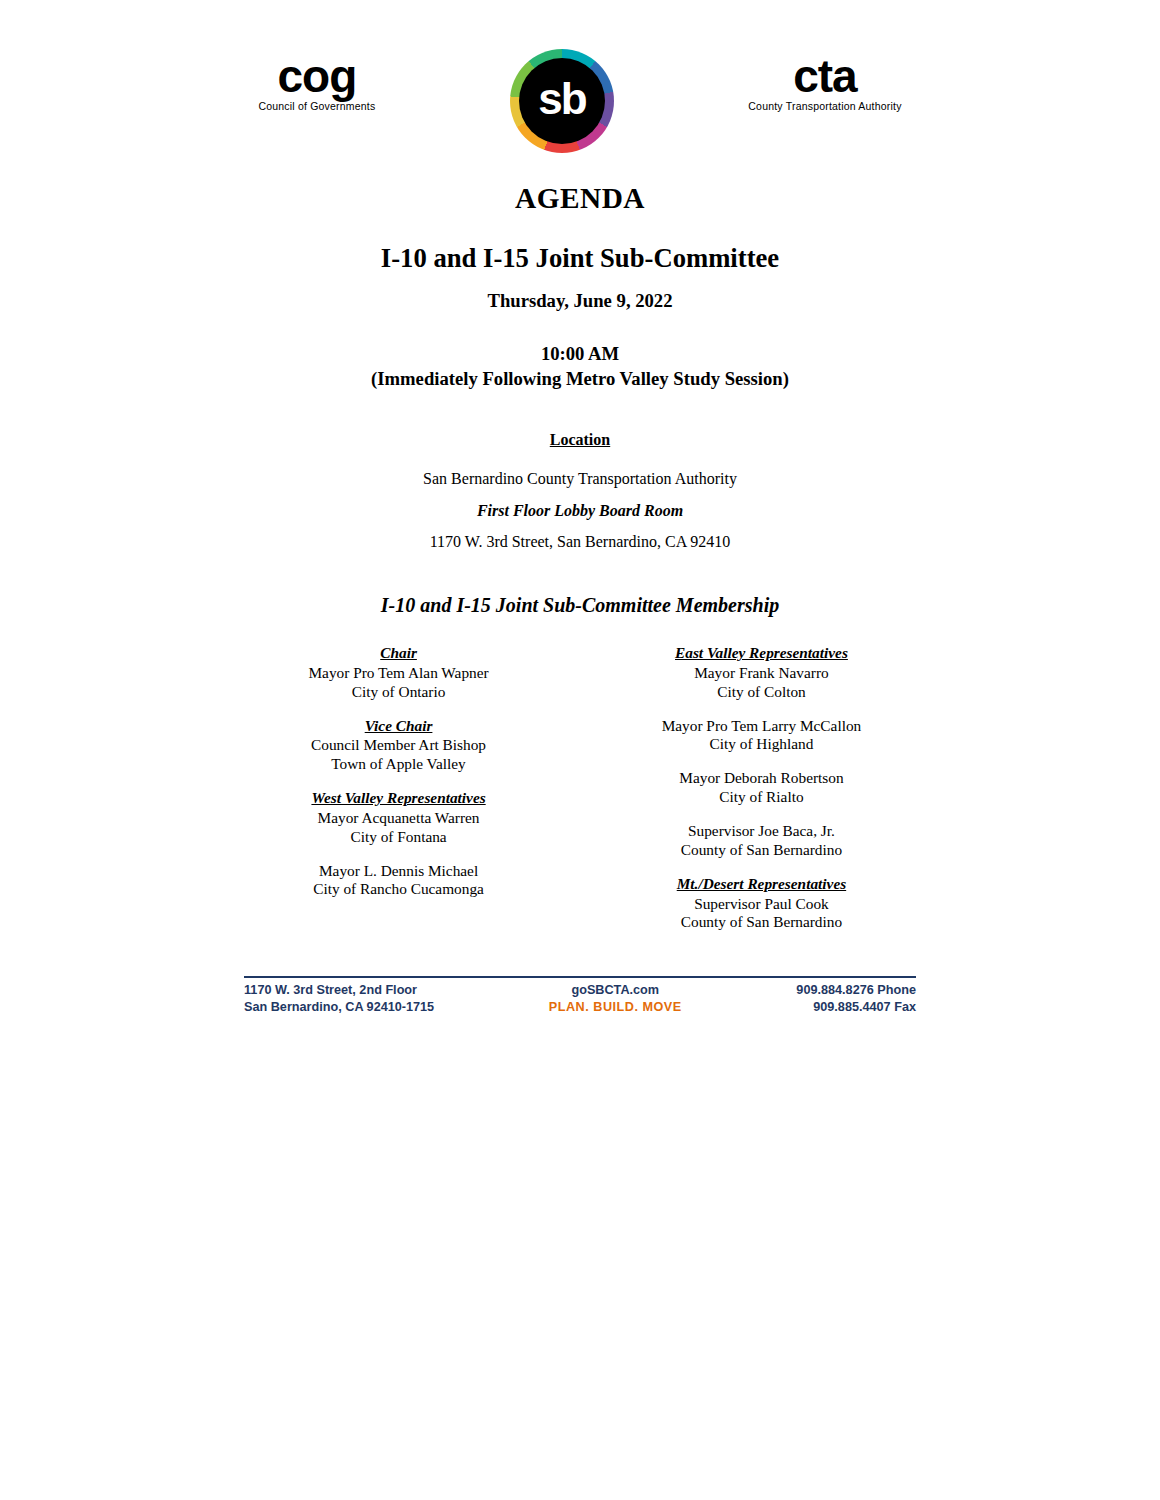cog
Council of Governments
sb
cta
County Transportation Authority
AGENDA
I-10 and I-15 Joint Sub-Committee
Thursday, June 9, 2022
10:00 AM
(Immediately Following Metro Valley Study Session)
Location
San Bernardino County Transportation Authority
First Floor Lobby Board Room
1170 W. 3rd Street, San Bernardino, CA 92410
I-10 and I-15 Joint Sub-Committee Membership
Chair
Mayor Pro Tem Alan Wapner
City of Ontario
Vice Chair
Council Member Art Bishop
Town of Apple Valley
West Valley Representatives
Mayor Acquanetta Warren
City of Fontana
Mayor L. Dennis Michael
City of Rancho Cucamonga
East Valley Representatives
Mayor Frank Navarro
City of Colton
Mayor Pro Tem Larry McCallon
City of Highland
Mayor Deborah Robertson
City of Rialto
Supervisor Joe Baca, Jr.
County of San Bernardino
Mt./Desert Representatives
Supervisor Paul Cook
County of San Bernardino
1170 W. 3rd Street, 2nd Floor
San Bernardino, CA 92410-1715
goSBCTA.com
PLAN. BUILD. MOVE
909.884.8276 Phone
909.885.4407 Fax